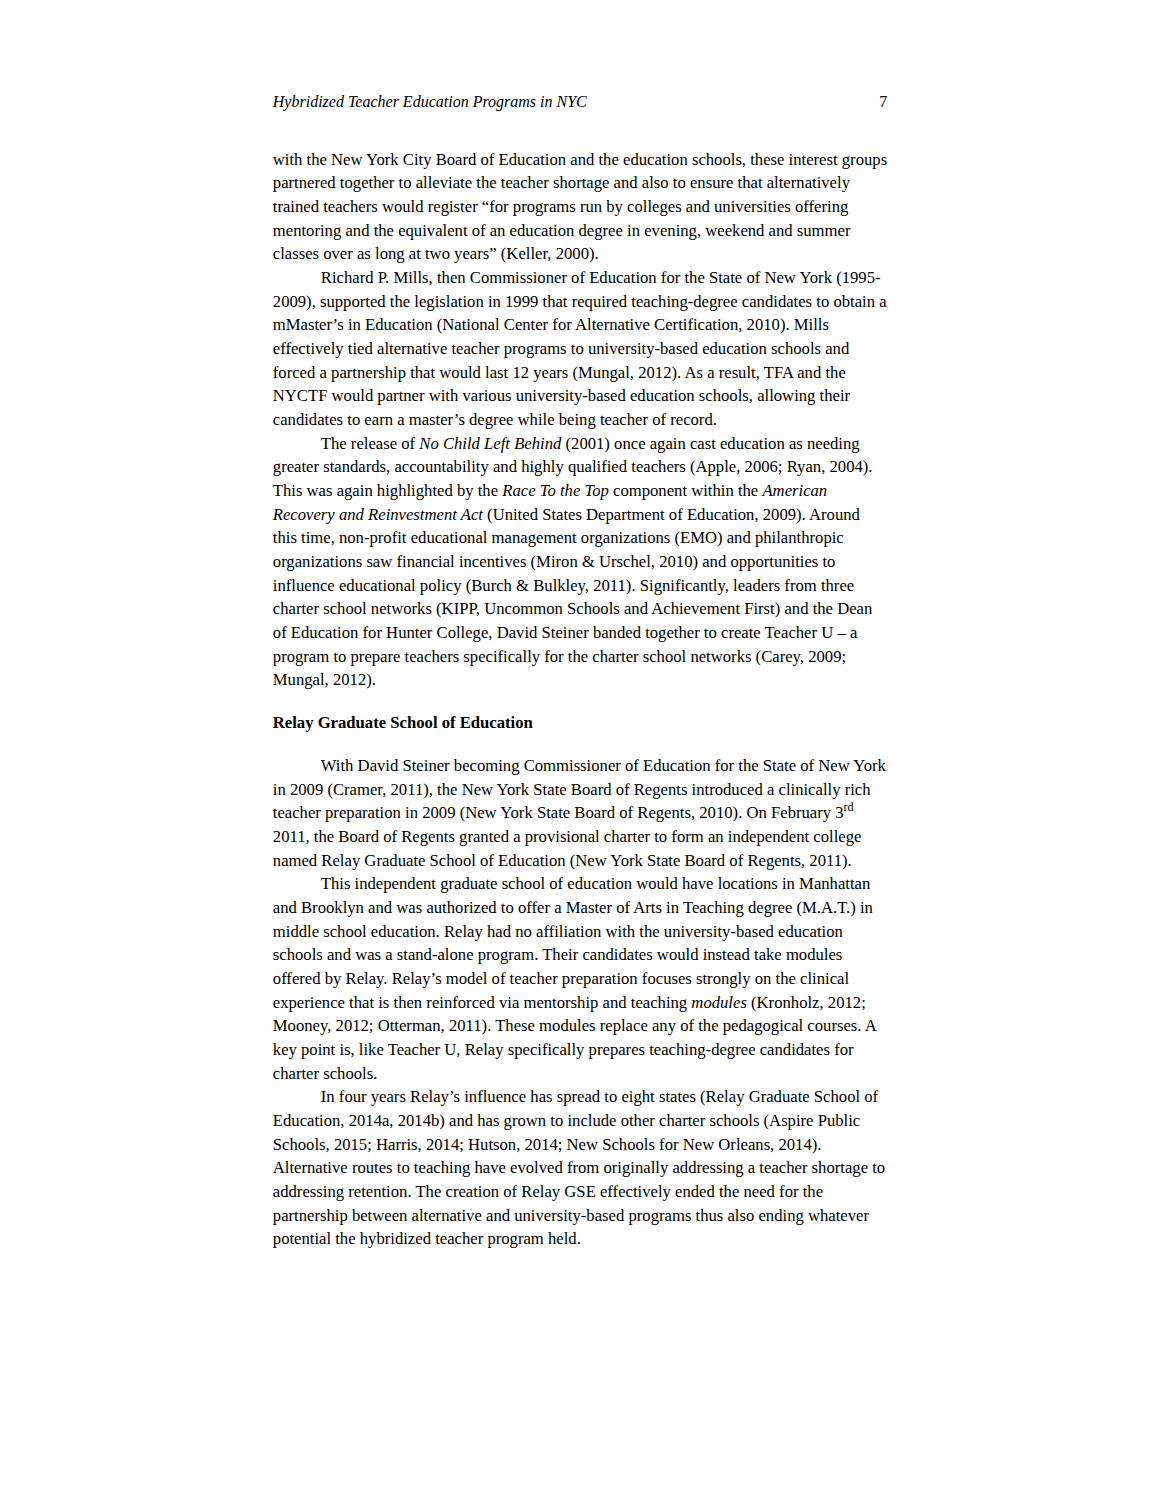Hybridized Teacher Education Programs in NYC 7
with the New York City Board of Education and the education schools, these interest groups partnered together to alleviate the teacher shortage and also to ensure that alternatively trained teachers would register “for programs run by colleges and universities offering mentoring and the equivalent of an education degree in evening, weekend and summer classes over as long at two years” (Keller, 2000).
Richard P. Mills, then Commissioner of Education for the State of New York (1995- 2009), supported the legislation in 1999 that required teaching-degree candidates to obtain a mMaster’s in Education (National Center for Alternative Certification, 2010). Mills effectively tied alternative teacher programs to university-based education schools and forced a partnership that would last 12 years (Mungal, 2012). As a result, TFA and the NYCTF would partner with various university-based education schools, allowing their candidates to earn a master’s degree while being teacher of record.
The release of No Child Left Behind (2001) once again cast education as needing greater standards, accountability and highly qualified teachers (Apple, 2006; Ryan, 2004). This was again highlighted by the Race To the Top component within the American Recovery and Reinvestment Act (United States Department of Education, 2009). Around this time, non-profit educational management organizations (EMO) and philanthropic organizations saw financial incentives (Miron & Urschel, 2010) and opportunities to influence educational policy (Burch & Bulkley, 2011). Significantly, leaders from three charter school networks (KIPP, Uncommon Schools and Achievement First) and the Dean of Education for Hunter College, David Steiner banded together to create Teacher U – a program to prepare teachers specifically for the charter school networks (Carey, 2009; Mungal, 2012).
Relay Graduate School of Education
With David Steiner becoming Commissioner of Education for the State of New York in 2009 (Cramer, 2011), the New York State Board of Regents introduced a clinically rich teacher preparation in 2009 (New York State Board of Regents, 2010). On February 3rd 2011, the Board of Regents granted a provisional charter to form an independent college named Relay Graduate School of Education (New York State Board of Regents, 2011).
This independent graduate school of education would have locations in Manhattan and Brooklyn and was authorized to offer a Master of Arts in Teaching degree (M.A.T.) in middle school education. Relay had no affiliation with the university-based education schools and was a stand-alone program. Their candidates would instead take modules offered by Relay. Relay’s model of teacher preparation focuses strongly on the clinical experience that is then reinforced via mentorship and teaching modules (Kronholz, 2012; Mooney, 2012; Otterman, 2011). These modules replace any of the pedagogical courses. A key point is, like Teacher U, Relay specifically prepares teaching-degree candidates for charter schools.
In four years Relay’s influence has spread to eight states (Relay Graduate School of Education, 2014a, 2014b) and has grown to include other charter schools (Aspire Public Schools, 2015; Harris, 2014; Hutson, 2014; New Schools for New Orleans, 2014). Alternative routes to teaching have evolved from originally addressing a teacher shortage to addressing retention. The creation of Relay GSE effectively ended the need for the partnership between alternative and university-based programs thus also ending whatever potential the hybridized teacher program held.